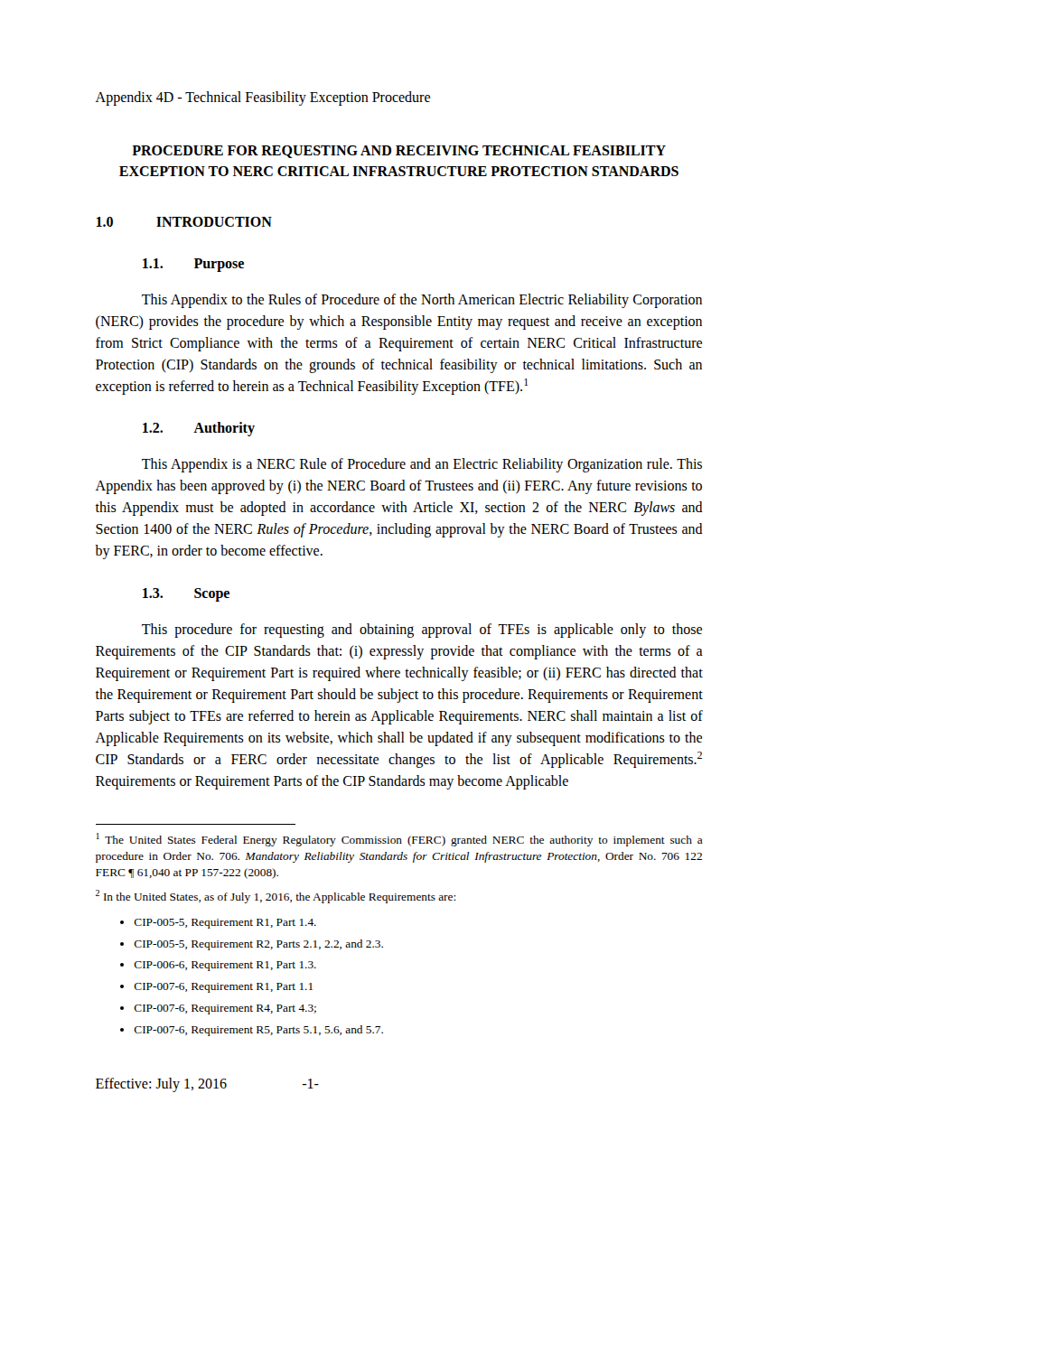Appendix 4D - Technical Feasibility Exception Procedure
Procedure for Requesting and Receiving Technical Feasibility Exception to NERC Critical Infrastructure Protection Standards
1.0 INTRODUCTION
1.1. Purpose
This Appendix to the Rules of Procedure of the North American Electric Reliability Corporation (NERC) provides the procedure by which a Responsible Entity may request and receive an exception from Strict Compliance with the terms of a Requirement of certain NERC Critical Infrastructure Protection (CIP) Standards on the grounds of technical feasibility or technical limitations. Such an exception is referred to herein as a Technical Feasibility Exception (TFE).1
1.2. Authority
This Appendix is a NERC Rule of Procedure and an Electric Reliability Organization rule. This Appendix has been approved by (i) the NERC Board of Trustees and (ii) FERC. Any future revisions to this Appendix must be adopted in accordance with Article XI, section 2 of the NERC Bylaws and Section 1400 of the NERC Rules of Procedure, including approval by the NERC Board of Trustees and by FERC, in order to become effective.
1.3. Scope
This procedure for requesting and obtaining approval of TFEs is applicable only to those Requirements of the CIP Standards that: (i) expressly provide that compliance with the terms of a Requirement or Requirement Part is required where technically feasible; or (ii) FERC has directed that the Requirement or Requirement Part should be subject to this procedure. Requirements or Requirement Parts subject to TFEs are referred to herein as Applicable Requirements. NERC shall maintain a list of Applicable Requirements on its website, which shall be updated if any subsequent modifications to the CIP Standards or a FERC order necessitate changes to the list of Applicable Requirements.2 Requirements or Requirement Parts of the CIP Standards may become Applicable
1 The United States Federal Energy Regulatory Commission (FERC) granted NERC the authority to implement such a procedure in Order No. 706. Mandatory Reliability Standards for Critical Infrastructure Protection, Order No. 706 122 FERC ¶ 61,040 at PP 157-222 (2008).
2 In the United States, as of July 1, 2016, the Applicable Requirements are:
CIP-005-5, Requirement R1, Part 1.4.
CIP-005-5, Requirement R2, Parts 2.1, 2.2, and 2.3.
CIP-006-6, Requirement R1, Part 1.3.
CIP-007-6, Requirement R1, Part 1.1
CIP-007-6, Requirement R4, Part 4.3;
CIP-007-6, Requirement R5, Parts 5.1, 5.6, and 5.7.
Effective: July 1, 2016 -1-